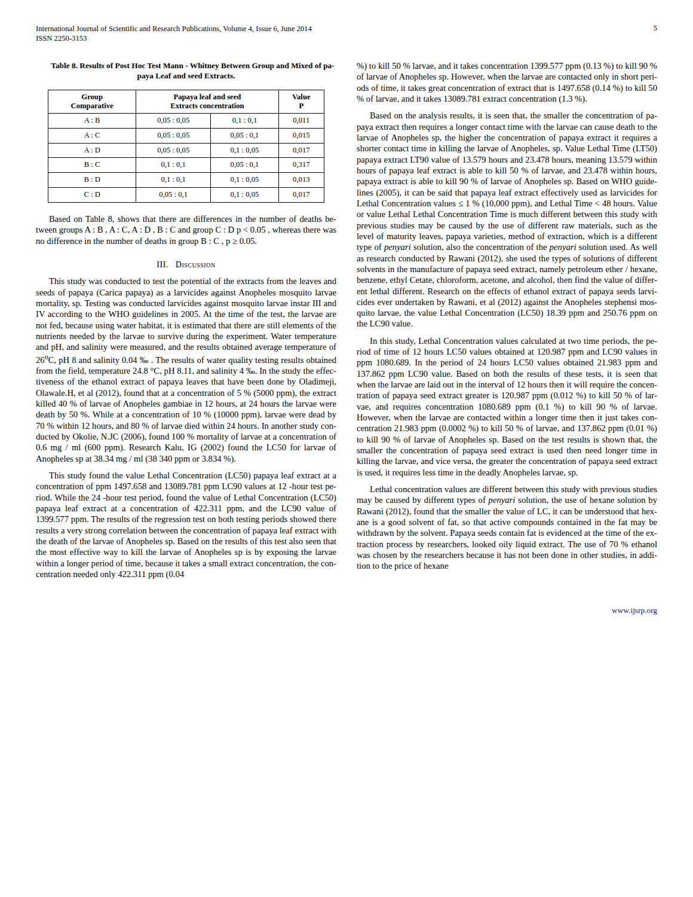International Journal of Scientific and Research Publications, Volume 4, Issue 6, June 2014
ISSN 2250-3153
5
Table 8. Results of Post Hoc Test Mann - Whitney Between Group and Mixed of papaya Leaf and seed Extracts.
| Group Comparative | Papaya leaf and seed Extracts concentration | Value P |
| --- | --- | --- |
| A : B | 0,05 : 0,05 | 0,1 : 0,1 | 0,011 |
| A : C | 0,05 : 0,05 | 0,05 : 0,1 | 0,015 |
| A : D | 0,05 : 0,05 | 0,1 : 0,05 | 0,017 |
| B : C | 0,1 : 0,1 | 0,05 : 0,1 | 0,317 |
| B : D | 0,1 : 0,1 | 0,1 : 0,05 | 0,013 |
| C : D | 0,05 : 0,1 | 0,1 : 0,05 | 0,017 |
Based on Table 8, shows that there are differences in the number of deaths between groups A : B , A : C, A : D , B : C and group C : D p < 0.05 , whereas there was no difference in the number of deaths in group B : C , p ≥ 0.05.
III. Discussion
This study was conducted to test the potential of the extracts from the leaves and seeds of papaya (Carica papaya) as a larvicides against Anopheles mosquito larvae mortality, sp. Testing was conducted larvicides against mosquito larvae instar III and IV according to the WHO guidelines in 2005. At the time of the test, the larvae are not fed, because using water habitat, it is estimated that there are still elements of the nutrients needed by the larvae to survive during the experiment. Water temperature and pH, and salinity were measured, and the results obtained average temperature of 26oC, pH 8 and salinity 0.04 ‰ . The results of water quality testing results obtained from the field, temperature 24.8 °C, pH 8.11, and salinity 4 ‰. In the study the effectiveness of the ethanol extract of papaya leaves that have been done by Oladimeji, Olawale.H, et al (2012), found that at a concentration of 5 % (5000 ppm), the extract killed 40 % of larvae of Anopheles gambiae in 12 hours, at 24 hours the larvae were death by 50 %. While at a concentration of 10 % (10000 ppm), larvae were dead by 70 % within 12 hours, and 80 % of larvae died within 24 hours. In another study conducted by Okolie, N.JC (2006), found 100 % mortality of larvae at a concentration of 0.6 mg / ml (600 ppm). Research Kalu, IG (2002) found the LC50 for larvae of Anopheles sp at 38.34 mg / ml (38 340 ppm or 3.834 %).
This study found the value Lethal Concentration (LC50) papaya leaf extract at a concentration of ppm 1497.658 and 13089.781 ppm LC90 values at 12 -hour test period. While the 24 -hour test period, found the value of Lethal Concentration (LC50) papaya leaf extract at a concentration of 422.311 ppm, and the LC90 value of 1399.577 ppm. The results of the regression test on both testing periods showed there results a very strong correlation between the concentration of papaya leaf extract with the death of the larvae of Anopheles sp. Based on the results of this test also seen that the most effective way to kill the larvae of Anopheles sp is by exposing the larvae within a longer period of time, because it takes a small extract concentration, the concentration needed only 422.311 ppm (0.04
%) to kill 50 % larvae, and it takes concentration 1399.577 ppm (0.13 %) to kill 90 % of larvae of Anopheles sp. However, when the larvae are contacted only in short periods of time, it takes great concentration of extract that is 1497.658 (0.14 %) to kill 50 % of larvae, and it takes 13089.781 extract concentration (1.3 %).
Based on the analysis results, it is seen that, the smaller the concentration of papaya extract then requires a longer contact time with the larvae can cause death to the larvae of Anopheles sp, the higher the concentration of papaya extract it requires a shorter contact time in killing the larvae of Anopheles, sp. Value Lethal Time (LT50) papaya extract LT90 value of 13.579 hours and 23.478 hours, meaning 13.579 within hours of papaya leaf extract is able to kill 50 % of larvae, and 23.478 within hours, papaya extract is able to kill 90 % of larvae of Anopheles sp. Based on WHO guidelines (2005), it can be said that papaya leaf extract effectively used as larvicides for Lethal Concentration values ≤ 1 % (10,000 ppm), and Lethal Time < 48 hours. Value or value Lethal Lethal Concentration Time is much different between this study with previous studies may be caused by the use of different raw materials, such as the level of maturity leaves, papaya varieties, method of extraction, which is a different type of penyari solution, also the concentration of the penyari solution used. As well as research conducted by Rawani (2012), she used the types of solutions of different solvents in the manufacture of papaya seed extract, namely petroleum ether / hexane, benzene, ethyl Cetate, chloroform, acetone, and alcohol, then find the value of different lethal different. Research on the effects of ethanol extract of papaya seeds larvicides ever undertaken by Rawani, et al (2012) against the Anopheles stephensi mosquito larvae, the value Lethal Concentration (LC50) 18.39 ppm and 250.76 ppm on the LC90 value.
In this study, Lethal Concentration values calculated at two time periods, the period of time of 12 hours LC50 values obtained at 120.987 ppm and LC90 values in ppm 1080.689. In the period of 24 hours LC50 values obtained 21.983 ppm and 137.862 ppm LC90 value. Based on both the results of these tests, it is seen that when the larvae are laid out in the interval of 12 hours then it will require the concentration of papaya seed extract greater is 120.987 ppm (0.012 %) to kill 50 % of larvae, and requires concentration 1080.689 ppm (0.1 %) to kill 90 % of larvae. However, when the larvae are contacted within a longer time then it just takes concentration 21.983 ppm (0.0002 %) to kill 50 % of larvae, and 137.862 ppm (0.01 %) to kill 90 % of larvae of Anopheles sp. Based on the test results is shown that, the smaller the concentration of papaya seed extract is used then need longer time in killing the larvae, and vice versa, the greater the concentration of papaya seed extract is used, it requires less time in the deadly Anopheles larvae, sp.
Lethal concentration values are different between this study with previous studies may be caused by different types of penyari solution, the use of hexane solution by Rawani (2012), found that the smaller the value of LC, it can be understood that hexane is a good solvent of fat, so that active compounds contained in the fat may be withdrawn by the solvent. Papaya seeds contain fat is evidenced at the time of the extraction process by researchers, looked oily liquid extract. The use of 70 % ethanol was chosen by the researchers because it has not been done in other studies, in addition to the price of hexane
www.ijsrp.org